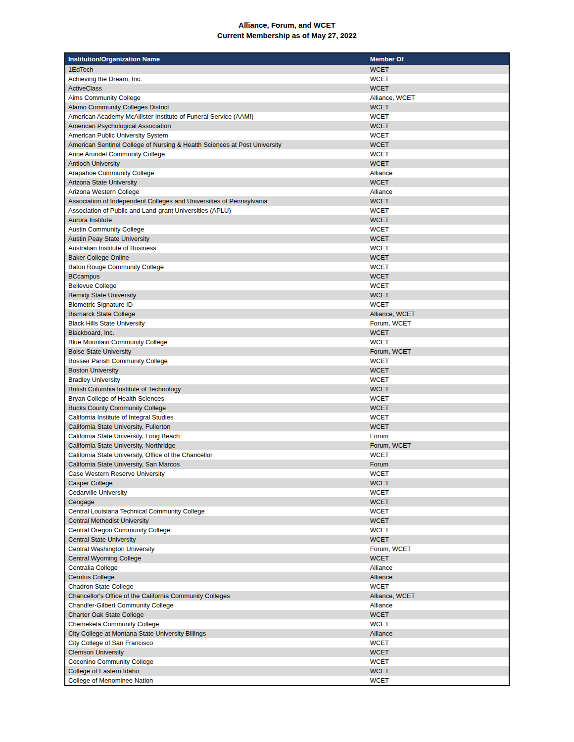Alliance, Forum, and WCET
Current Membership as of May 27, 2022
| Institution/Organization Name | Member Of |
| --- | --- |
| 1EdTech | WCET |
| Achieving the Dream, Inc. | WCET |
| ActiveClass | WCET |
| Aims Community College | Alliance, WCET |
| Alamo Community Colleges District | WCET |
| American Academy McAllister Institute of Funeral Service (AAMI) | WCET |
| American Psychological Association | WCET |
| American Public University System | WCET |
| American Sentinel College of Nursing & Health Sciences at Post University | WCET |
| Anne Arundel Community College | WCET |
| Antioch University | WCET |
| Arapahoe Community College | Alliance |
| Arizona State University | WCET |
| Arizona Western College | Alliance |
| Association of Independent Colleges and Universities of Pennsylvania | WCET |
| Association of Public and Land-grant Universities (APLU) | WCET |
| Aurora Institute | WCET |
| Austin Community College | WCET |
| Austin Peay State University | WCET |
| Australian Institute of Business | WCET |
| Baker College Online | WCET |
| Baton Rouge Community College | WCET |
| BCcampus | WCET |
| Bellevue College | WCET |
| Bemidji State University | WCET |
| Biometric Signature ID | WCET |
| Bismarck State College | Alliance, WCET |
| Black Hills State University | Forum, WCET |
| Blackboard, Inc. | WCET |
| Blue Mountain Community College | WCET |
| Boise State University | Forum, WCET |
| Bossier Parish Community College | WCET |
| Boston University | WCET |
| Bradley University | WCET |
| British Columbia Institute of Technology | WCET |
| Bryan College of Health Sciences | WCET |
| Bucks County Community College | WCET |
| California Institute of Integral Studies | WCET |
| California State University, Fullerton | WCET |
| California State University, Long Beach | Forum |
| California State University, Northridge | Forum, WCET |
| California State University, Office of the Chancellor | WCET |
| California State University, San Marcos | Forum |
| Case Western Reserve University | WCET |
| Casper College | WCET |
| Cedarville University | WCET |
| Cengage | WCET |
| Central Louisiana Technical Community College | WCET |
| Central Methodist University | WCET |
| Central Oregon Community College | WCET |
| Central State University | WCET |
| Central Washington University | Forum, WCET |
| Central Wyoming College | WCET |
| Centralia College | Alliance |
| Cerritos College | Alliance |
| Chadron State College | WCET |
| Chancellor's Office of the California Community Colleges | Alliance, WCET |
| Chandler-Gilbert Community College | Alliance |
| Charter Oak State College | WCET |
| Chemeketa Community College | WCET |
| City College at Montana State University Billings | Alliance |
| City College of San Francisco | WCET |
| Clemson University | WCET |
| Coconino Community College | WCET |
| College of Eastern Idaho | WCET |
| College of Menominee Nation | WCET |